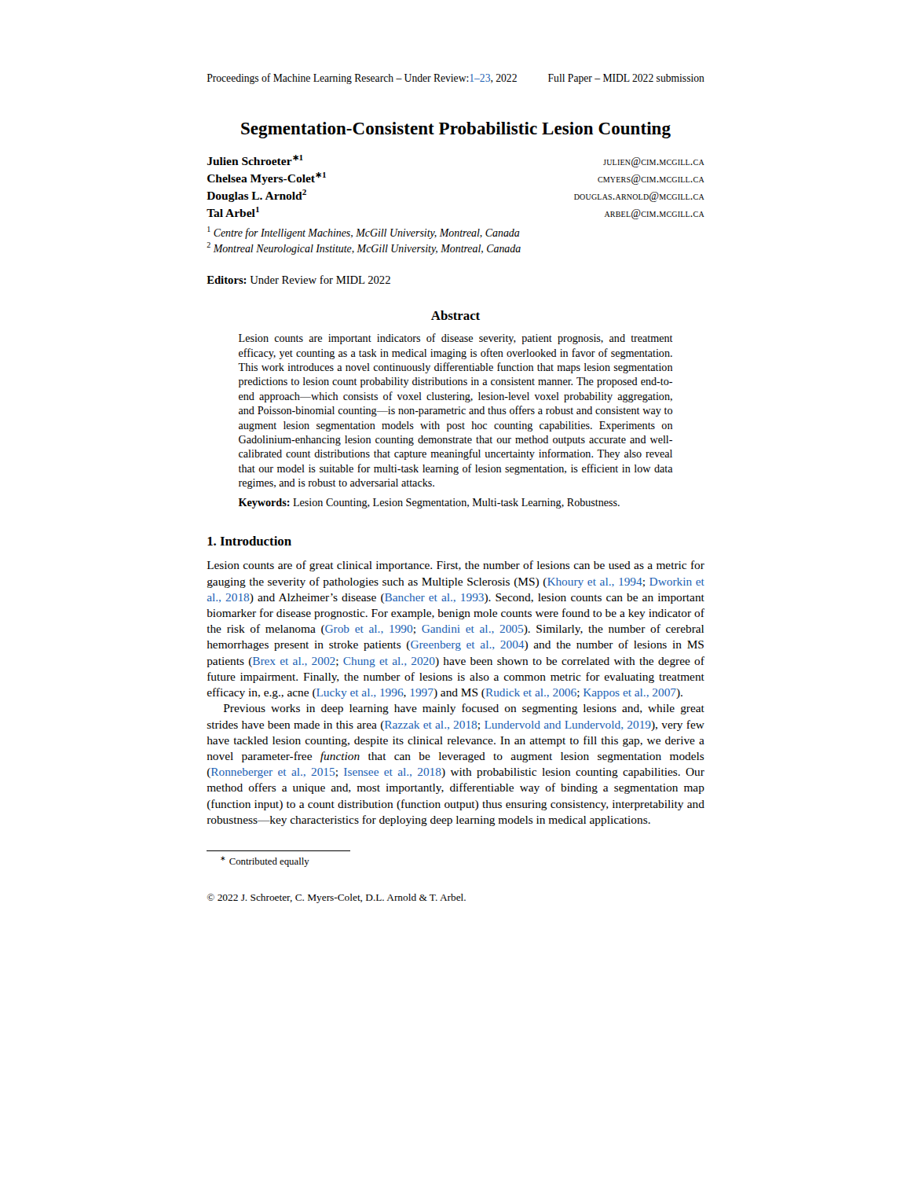Proceedings of Machine Learning Research – Under Review:1–23, 2022
Full Paper – MIDL 2022 submission
Segmentation-Consistent Probabilistic Lesion Counting
| Julien Schroeter ∗1 | julien@cim.mcgill.ca |
| Chelsea Myers-Colet ∗1 | cmyers@cim.mcgill.ca |
| Douglas L. Arnold 2 | douglas.arnold@mcgill.ca |
| Tal Arbel 1 | arbel@cim.mcgill.ca |
1 Centre for Intelligent Machines, McGill University, Montreal, Canada
2 Montreal Neurological Institute, McGill University, Montreal, Canada
Editors: Under Review for MIDL 2022
Abstract
Lesion counts are important indicators of disease severity, patient prognosis, and treatment efficacy, yet counting as a task in medical imaging is often overlooked in favor of segmentation. This work introduces a novel continuously differentiable function that maps lesion segmentation predictions to lesion count probability distributions in a consistent manner. The proposed end-to-end approach—which consists of voxel clustering, lesion-level voxel probability aggregation, and Poisson-binomial counting—is non-parametric and thus offers a robust and consistent way to augment lesion segmentation models with post hoc counting capabilities. Experiments on Gadolinium-enhancing lesion counting demonstrate that our method outputs accurate and well-calibrated count distributions that capture meaningful uncertainty information. They also reveal that our model is suitable for multi-task learning of lesion segmentation, is efficient in low data regimes, and is robust to adversarial attacks.
Keywords: Lesion Counting, Lesion Segmentation, Multi-task Learning, Robustness.
1. Introduction
Lesion counts are of great clinical importance. First, the number of lesions can be used as a metric for gauging the severity of pathologies such as Multiple Sclerosis (MS) (Khoury et al., 1994; Dworkin et al., 2018) and Alzheimer’s disease (Bancher et al., 1993). Second, lesion counts can be an important biomarker for disease prognostic. For example, benign mole counts were found to be a key indicator of the risk of melanoma (Grob et al., 1990; Gandini et al., 2005). Similarly, the number of cerebral hemorrhages present in stroke patients (Greenberg et al., 2004) and the number of lesions in MS patients (Brex et al., 2002; Chung et al., 2020) have been shown to be correlated with the degree of future impairment. Finally, the number of lesions is also a common metric for evaluating treatment efficacy in, e.g., acne (Lucky et al., 1996, 1997) and MS (Rudick et al., 2006; Kappos et al., 2007).
Previous works in deep learning have mainly focused on segmenting lesions and, while great strides have been made in this area (Razzak et al., 2018; Lundervold and Lundervold, 2019), very few have tackled lesion counting, despite its clinical relevance. In an attempt to fill this gap, we derive a novel parameter-free function that can be leveraged to augment lesion segmentation models (Ronneberger et al., 2015; Isensee et al., 2018) with probabilistic lesion counting capabilities. Our method offers a unique and, most importantly, differentiable way of binding a segmentation map (function input) to a count distribution (function output) thus ensuring consistency, interpretability and robustness—key characteristics for deploying deep learning models in medical applications.
∗ Contributed equally
© 2022 J. Schroeter, C. Myers-Colet, D.L. Arnold & T. Arbel.